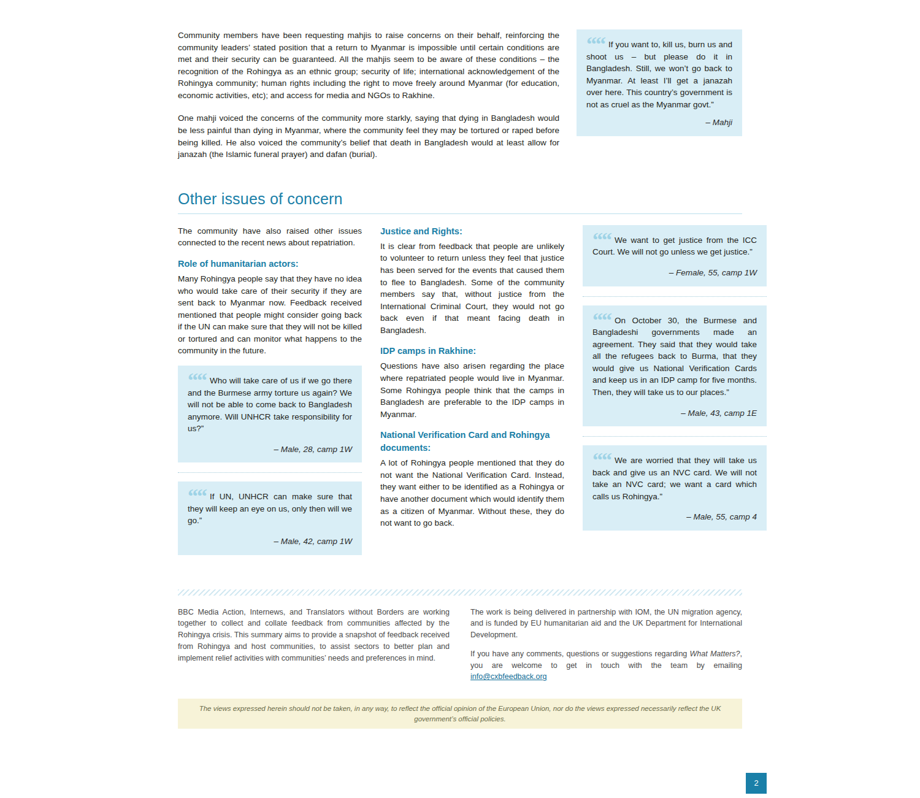Community members have been requesting mahjis to raise concerns on their behalf, reinforcing the community leaders’ stated position that a return to Myanmar is impossible until certain conditions are met and their security can be guaranteed. All the mahjis seem to be aware of these conditions – the recognition of the Rohingya as an ethnic group; security of life; international acknowledgement of the Rohingya community; human rights including the right to move freely around Myanmar (for education, economic activities, etc); and access for media and NGOs to Rakhine.
One mahji voiced the concerns of the community more starkly, saying that dying in Bangladesh would be less painful than dying in Myanmar, where the community feel they may be tortured or raped before being killed. He also voiced the community’s belief that death in Bangladesh would at least allow for janazah (the Islamic funeral prayer) and dafan (burial).
““If you want to, kill us, burn us and shoot us – but please do it in Bangladesh. Still, we won’t go back to Myanmar. At least I’ll get a janazah over here. This country’s government is not as cruel as the Myanmar govt.”
– Mahji
Other issues of concern
The community have also raised other issues connected to the recent news about repatriation.
Role of humanitarian actors:
Many Rohingya people say that they have no idea who would take care of their security if they are sent back to Myanmar now. Feedback received mentioned that people might consider going back if the UN can make sure that they will not be killed or tortured and can monitor what happens to the community in the future.
““Who will take care of us if we go there and the Burmese army torture us again? We will not be able to come back to Bangladesh anymore. Will UNHCR take responsibility for us?”
– Male, 28, camp 1W
““If UN, UNHCR can make sure that they will keep an eye on us, only then will we go.”
– Male, 42, camp 1W
Justice and Rights:
It is clear from feedback that people are unlikely to volunteer to return unless they feel that justice has been served for the events that caused them to flee to Bangladesh. Some of the community members say that, without justice from the International Criminal Court, they would not go back even if that meant facing death in Bangladesh.
IDP camps in Rakhine:
Questions have also arisen regarding the place where repatriated people would live in Myanmar. Some Rohingya people think that the camps in Bangladesh are preferable to the IDP camps in Myanmar.
National Verification Card and Rohingya documents:
A lot of Rohingya people mentioned that they do not want the National Verification Card. Instead, they want either to be identified as a Rohingya or have another document which would identify them as a citizen of Myanmar. Without these, they do not want to go back.
““We want to get justice from the ICC Court. We will not go unless we get justice.”
– Female, 55, camp 1W
““On October 30, the Burmese and Bangladeshi governments made an agreement. They said that they would take all the refugees back to Burma, that they would give us National Verification Cards and keep us in an IDP camp for five months. Then, they will take us to our places.”
– Male, 43, camp 1E
““We are worried that they will take us back and give us an NVC card. We will not take an NVC card; we want a card which calls us Rohingya.”
– Male, 55, camp 4
BBC Media Action, Internews, and Translators without Borders are working together to collect and collate feedback from communities affected by the Rohingya crisis. This summary aims to provide a snapshot of feedback received from Rohingya and host communities, to assist sectors to better plan and implement relief activities with communities’ needs and preferences in mind.
The work is being delivered in partnership with IOM, the UN migration agency, and is funded by EU humanitarian aid and the UK Department for International Development.
If you have any comments, questions or suggestions regarding What Matters?, you are welcome to get in touch with the team by emailing info@cxbfeedback.org
The views expressed herein should not be taken, in any way, to reflect the official opinion of the European Union, nor do the views expressed necessarily reflect the UK government’s official policies.
2